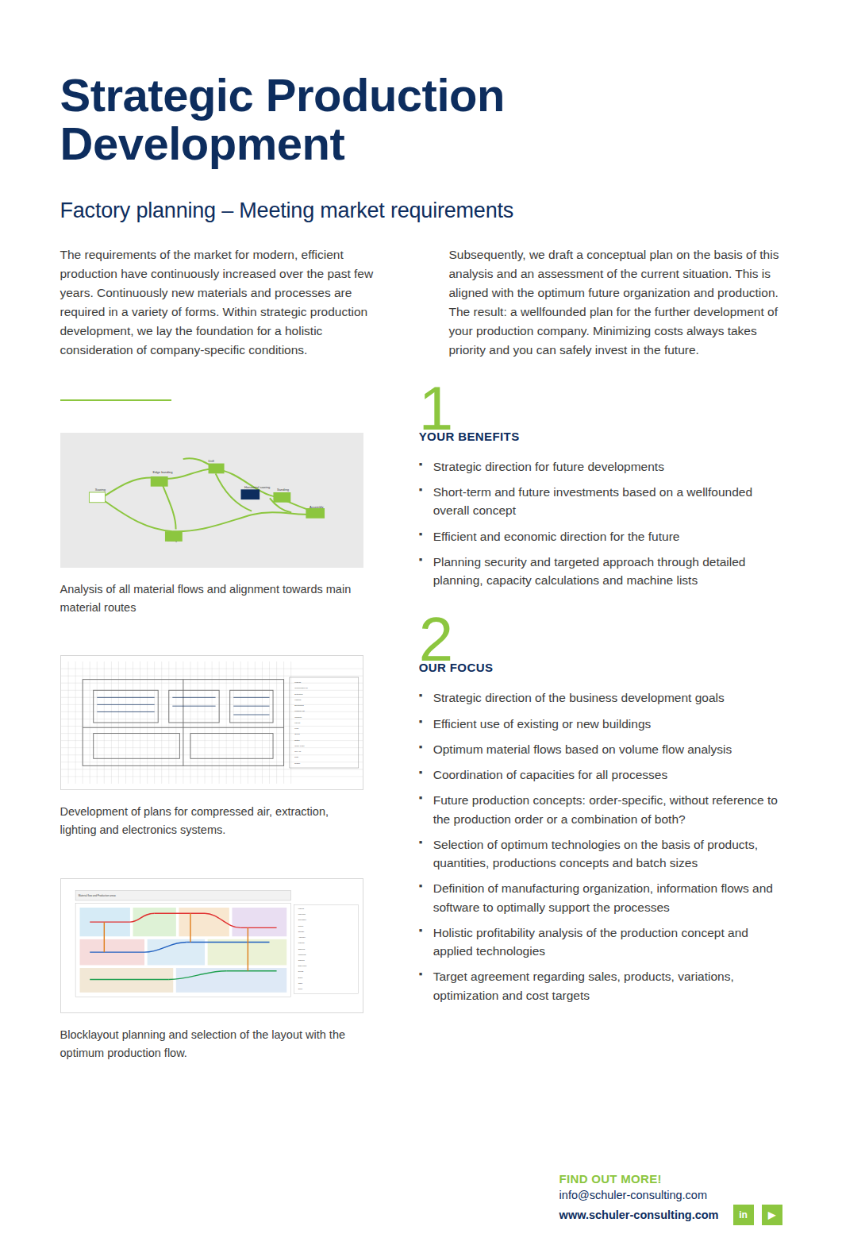Strategic Production
Development
Factory planning – Meeting market requirements
The requirements of the market for modern, efficient production have continuously increased over the past few years. Continuously new materials and processes are required in a variety of forms. Within strategic production development, we lay the foundation for a holistic consideration of company-specific conditions.
Subsequently, we draft a conceptual plan on the basis of this analysis and an assessment of the current situation. This is aligned with the optimum future organization and production. The result: a wellfounded plan for the further development of your production company. Minimizing costs always takes priority and you can safely invest in the future.
Sawing Edge banding Drill Horizontal sawing Sanding Assembly Drilling
Analysis of all material flows and alignment towards main material routes
Legend Compressed air Extraction Lighting Electronics Machine list Capacity Layout Flow Zones Notes Scale 1:200 Rev. 03 Date Drawn
Development of plans for compressed air, extraction, lighting and electronics systems.
Material flow and Production areas Legend Main flow Secondary Return Storage Assembly Packing Shipping Machining Sanding Edge band Drilling Buffer Office Scale
Blocklayout planning and selection of the layout with the optimum production flow.
1
YOUR BENEFITS
Strategic direction for future developments
Short-term and future investments based on a wellfounded overall concept
Efficient and economic direction for the future
Planning security and targeted approach through detailed planning, capacity calculations and machine lists
2
OUR FOCUS
Strategic direction of the business development goals
Efficient use of existing or new buildings
Optimum material flows based on volume flow analysis
Coordination of capacities for all processes
Future production concepts: order-specific, without reference to the production order or a combination of both?
Selection of optimum technologies on the basis of products, quantities, productions concepts and batch sizes
Definition of manufacturing organization, information flows and software to optimally support the processes
Holistic profitability analysis of the production concept and applied technologies
Target agreement regarding sales, products, variations, optimization and cost targets
FIND OUT MORE!
info@schuler-consulting.com
www.schuler-consulting.com in ▶